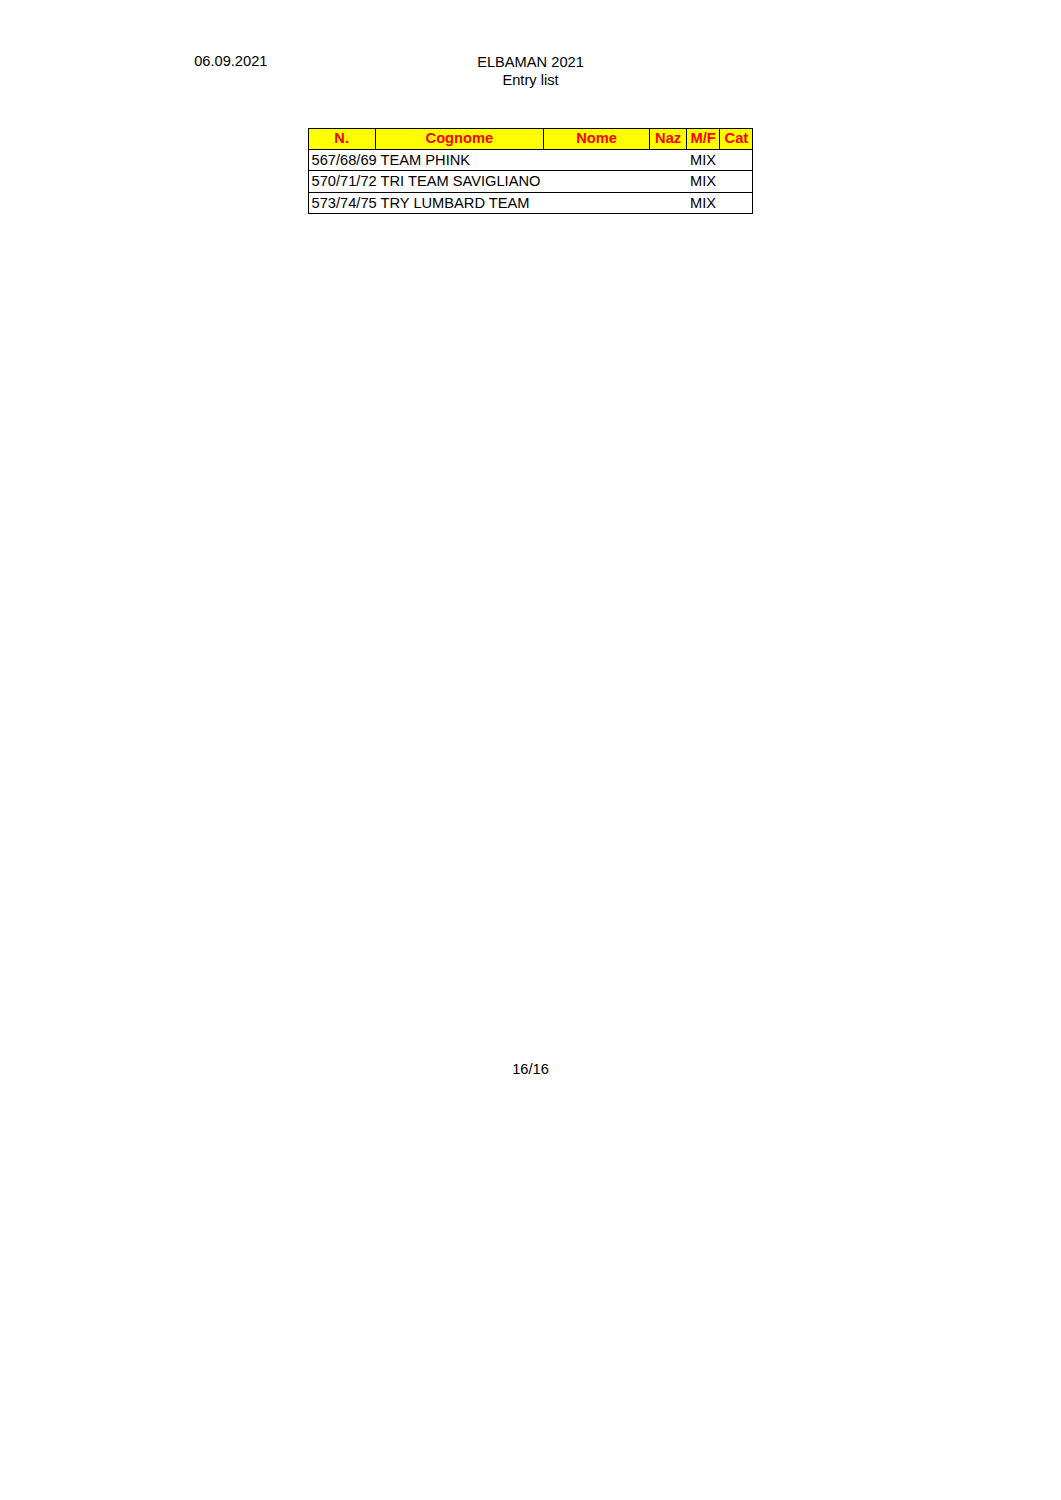06.09.2021
ELBAMAN 2021 Entry list
| N. | Cognome | Nome | Naz | M/F | Cat |
| --- | --- | --- | --- | --- | --- |
| 567/68/69 TEAM PHINK | | | MIX | |
| 570/71/72 TRI TEAM SAVIGLIANO | | | MIX | |
| 573/74/75 TRY LUMBARD TEAM | | | MIX | |
16/16